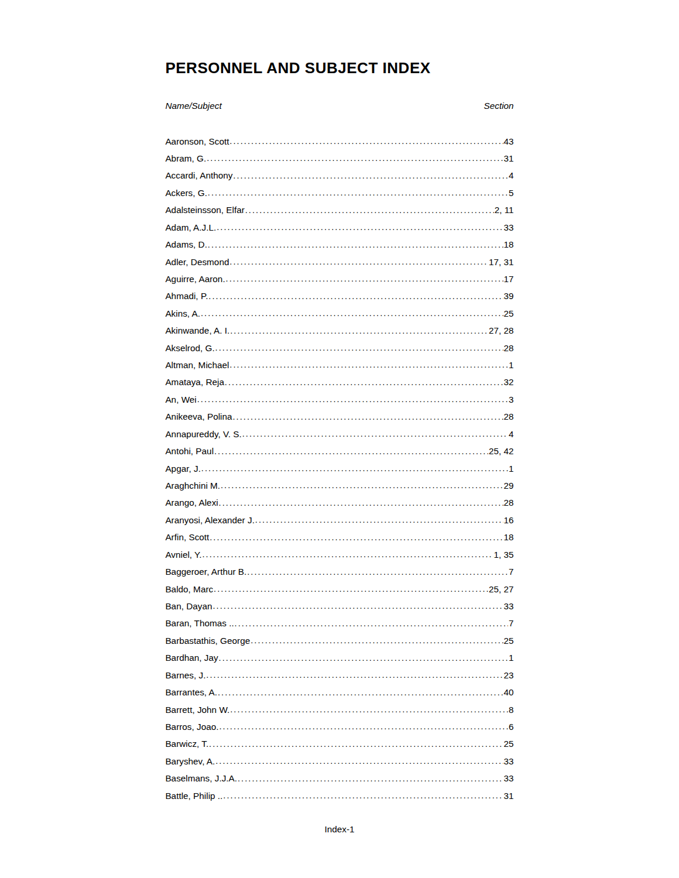PERSONNEL AND SUBJECT INDEX
Name/Subject Section
Aaronson, Scott........................................................................................... 43
Abram, G................................................................................................... 31
Accardi, Anthony......................................................................................... 4
Ackers, G................................................................................................... 5
Adalsteinsson, Elfar................................................................................. 2, 11
Adam, A.J.L................................................................................................ 33
Adams, D.................................................................................................. 18
Adler, Desmond....................................................................................... 17, 31
Aguirre, Aaron........................................................................................... 17
Ahmadi, P.................................................................................................. 39
Akins, A.................................................................................................... 25
Akinwande, A. I...................................................................................... 27, 28
Akselrod, G.............................................................................................. 28
Altman, Michael......................................................................................... 1
Amataya, Reja........................................................................................... 32
An, Wei.................................................................................................... 3
Anikeeva, Polina......................................................................................... 28
Annapureddy, V. S........................................................................................ 4
Antohi, Paul......................................................................................... 25, 42
Apgar, J..................................................................................................... 1
Araghchini M............................................................................................ 29
Arango, Alexi............................................................................................ 28
Aranyosi, Alexander J................................................................................... 16
Arfin, Scott............................................................................................... 18
Avniel, Y................................................................................................. 1, 35
Baggeroer, Arthur B...................................................................................... 7
Baldo, Marc......................................................................................... 25, 27
Ban, Dayan............................................................................................... 33
Baran, Thomas ........................................................................................... 7
Barbastathis, George................................................................................... 25
Bardhan, Jay.............................................................................................. 1
Barnes, J................................................................................................... 23
Barrantes, A.............................................................................................. 40
Barrett, John W.......................................................................................... 8
Barros, Joao............................................................................................... 6
Barwicz, T................................................................................................. 25
Baryshev, A............................................................................................... 33
Baselmans, J.J.A.......................................................................................... 33
Battle, Philip .............................................................................................. 31
Index-1